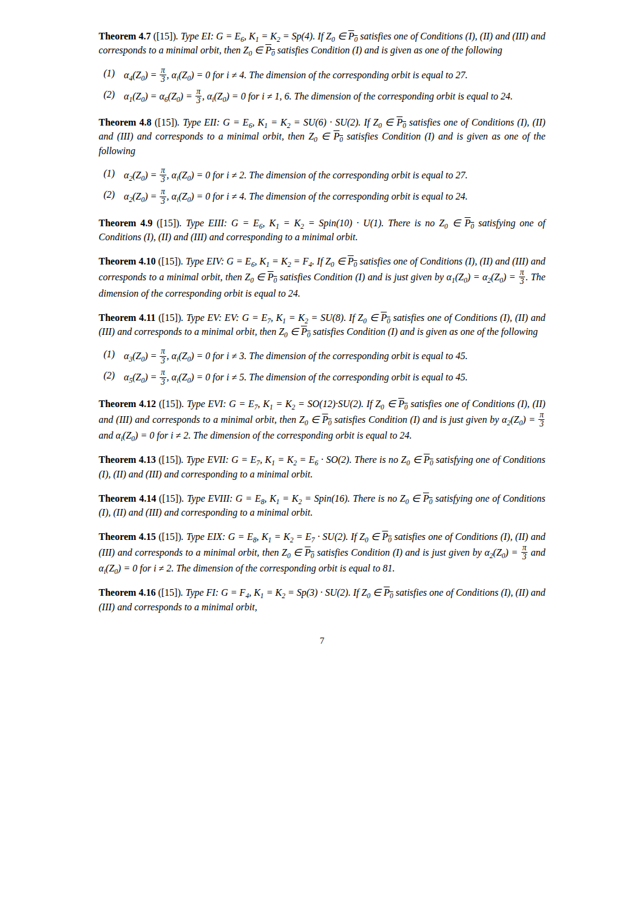Theorem 4.7 ([15]). Type EI: G = E6, K1 = K2 = Sp(4). If Z0 ∈ P0 satisfies one of Conditions (I), (II) and (III) and corresponds to a minimal orbit, then Z0 ∈ P0 satisfies Condition (I) and is given as one of the following
α4(Z0) = π 3, αi(Z0) = 0 for i ≠ 4. The dimension of the corresponding orbit is equal to 27.
α1(Z0) = α6(Z0) = π 3, αi(Z0) = 0 for i ≠ 1, 6. The dimension of the corresponding orbit is equal to 24.
Theorem 4.8 ([15]). Type EII: G = E6, K1 = K2 = SU(6) · SU(2). If Z0 ∈ P0 satisfies one of Conditions (I), (II) and (III) and corresponds to a minimal orbit, then Z0 ∈ P0 satisfies Condition (I) and is given as one of the following
α2(Z0) = π 3, αi(Z0) = 0 for i ≠ 2. The dimension of the corresponding orbit is equal to 27.
α2(Z0) = π 3, αi(Z0) = 0 for i ≠ 4. The dimension of the corresponding orbit is equal to 24.
Theorem 4.9 ([15]). Type EIII: G = E6, K1 = K2 = Spin(10) · U(1). There is no Z0 ∈ P0 satisfying one of Conditions (I), (II) and (III) and corresponding to a minimal orbit.
Theorem 4.10 ([15]). Type EIV: G = E6, K1 = K2 = F4. If Z0 ∈ P0 satisfies one of Conditions (I), (II) and (III) and corresponds to a minimal orbit, then Z0 ∈ P0 satisfies Condition (I) and is just given by α1(Z0) = α2(Z0) = π 3. The dimension of the corresponding orbit is equal to 24.
Theorem 4.11 ([15]). Type EV: EV: G = E7, K1 = K2 = SU(8). If Z0 ∈ P0 satisfies one of Conditions (I), (II) and (III) and corresponds to a minimal orbit, then Z0 ∈ P0 satisfies Condition (I) and is given as one of the following
α3(Z0) = π 3, αi(Z0) = 0 for i ≠ 3. The dimension of the corresponding orbit is equal to 45.
α5(Z0) = π 3, αi(Z0) = 0 for i ≠ 5. The dimension of the corresponding orbit is equal to 45.
Theorem 4.12 ([15]). Type EVI: G = E7, K1 = K2 = SO(12)·SU(2). If Z0 ∈ P0 satisfies one of Conditions (I), (II) and (III) and corresponds to a minimal orbit, then Z0 ∈ P0 satisfies Condition (I) and is just given by α2(Z0) = π 3 and αi(Z0) = 0 for i ≠ 2. The dimension of the corresponding orbit is equal to 24.
Theorem 4.13 ([15]). Type EVII: G = E7, K1 = K2 = E6 · SO(2). There is no Z0 ∈ P0 satisfying one of Conditions (I), (II) and (III) and corresponding to a minimal orbit.
Theorem 4.14 ([15]). Type EVIII: G = E8, K1 = K2 = Spin(16). There is no Z0 ∈ P0 satisfying one of Conditions (I), (II) and (III) and corresponding to a minimal orbit.
Theorem 4.15 ([15]). Type EIX: G = E8, K1 = K2 = E7 · SU(2). If Z0 ∈ P0 satisfies one of Conditions (I), (II) and (III) and corresponds to a minimal orbit, then Z0 ∈ P0 satisfies Condition (I) and is just given by α2(Z0) = π 3 and αi(Z0) = 0 for i ≠ 2. The dimension of the corresponding orbit is equal to 81.
Theorem 4.16 ([15]). Type FI: G = F4, K1 = K2 = Sp(3) · SU(2). If Z0 ∈ P0 satisfies one of Conditions (I), (II) and (III) and corresponds to a minimal orbit,
7